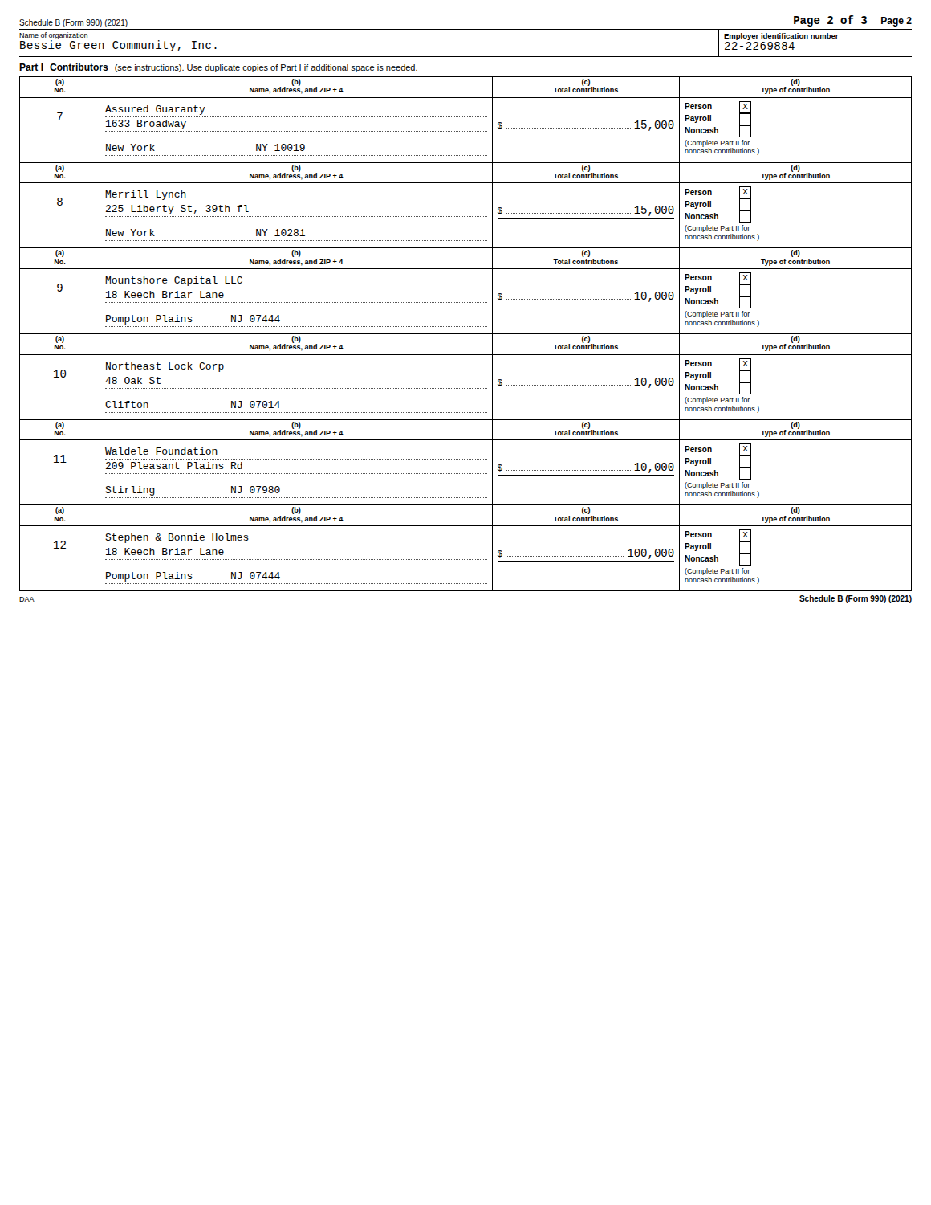Schedule B (Form 990) (2021)
Page 2 of 3 Page 2
Name of organization
Bessie Green Community, Inc.
Employer identification number
22-2269884
Part I
Contributors
(see instructions). Use duplicate copies of Part I if additional space is needed.
| (a) No. | (b) Name, address, and ZIP + 4 | (c) Total contributions | (d) Type of contribution |
| --- | --- | --- | --- |
| 7 | Assured Guaranty 1633 Broadway New York NY 10019 | $ 15,000 | Person X Payroll Noncash (Complete Part II for noncash contributions.) |
| (a) No. | (b) Name, address, and ZIP + 4 | (c) Total contributions | (d) Type of contribution |
| 8 | Merrill Lynch 225 Liberty St, 39th fl New York NY 10281 | $ 15,000 | Person X Payroll Noncash (Complete Part II for noncash contributions.) |
| (a) No. | (b) Name, address, and ZIP + 4 | (c) Total contributions | (d) Type of contribution |
| 9 | Mountshore Capital LLC 18 Keech Briar Lane Pompton Plains NJ 07444 | $ 10,000 | Person X Payroll Noncash (Complete Part II for noncash contributions.) |
| (a) No. | (b) Name, address, and ZIP + 4 | (c) Total contributions | (d) Type of contribution |
| 10 | Northeast Lock Corp 48 Oak St Clifton NJ 07014 | $ 10,000 | Person X Payroll Noncash (Complete Part II for noncash contributions.) |
| (a) No. | (b) Name, address, and ZIP + 4 | (c) Total contributions | (d) Type of contribution |
| 11 | Waldele Foundation 209 Pleasant Plains Rd Stirling NJ 07980 | $ 10,000 | Person X Payroll Noncash (Complete Part II for noncash contributions.) |
| (a) No. | (b) Name, address, and ZIP + 4 | (c) Total contributions | (d) Type of contribution |
| 12 | Stephen & Bonnie Holmes 18 Keech Briar Lane Pompton Plains NJ 07444 | $ 100,000 | Person X Payroll Noncash (Complete Part II for noncash contributions.) |
DAA
Schedule B (Form 990) (2021)